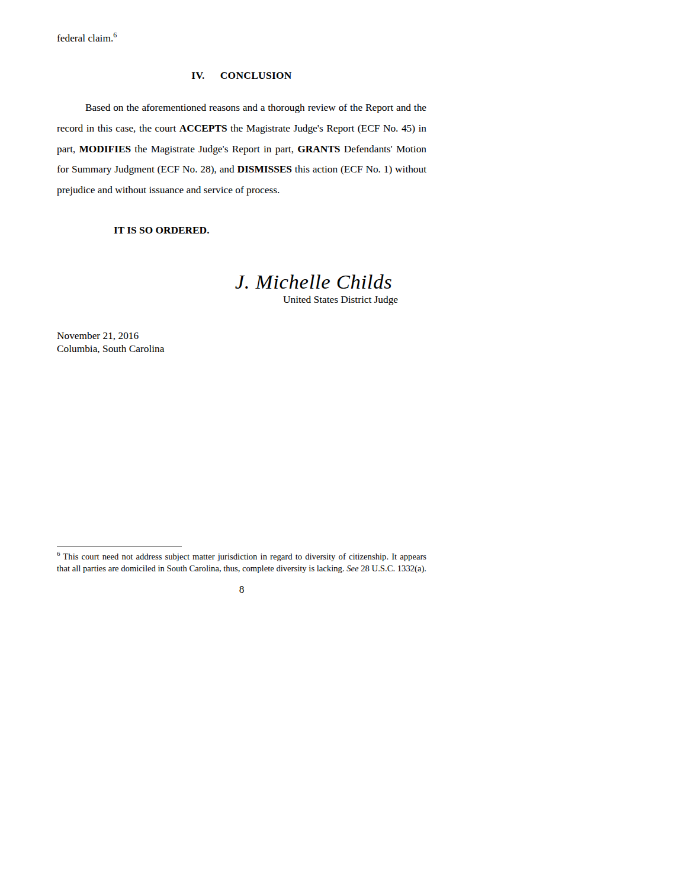federal claim.6
IV. CONCLUSION
Based on the aforementioned reasons and a thorough review of the Report and the record in this case, the court ACCEPTS the Magistrate Judge's Report (ECF No. 45) in part, MODIFIES the Magistrate Judge's Report in part, GRANTS Defendants' Motion for Summary Judgment (ECF No. 28), and DISMISSES this action (ECF No. 1) without prejudice and without issuance and service of process.
IT IS SO ORDERED.
J. Michelle Childs
United States District Judge
November 21, 2016
Columbia, South Carolina
6 This court need not address subject matter jurisdiction in regard to diversity of citizenship. It appears that all parties are domiciled in South Carolina, thus, complete diversity is lacking. See 28 U.S.C. 1332(a).
8